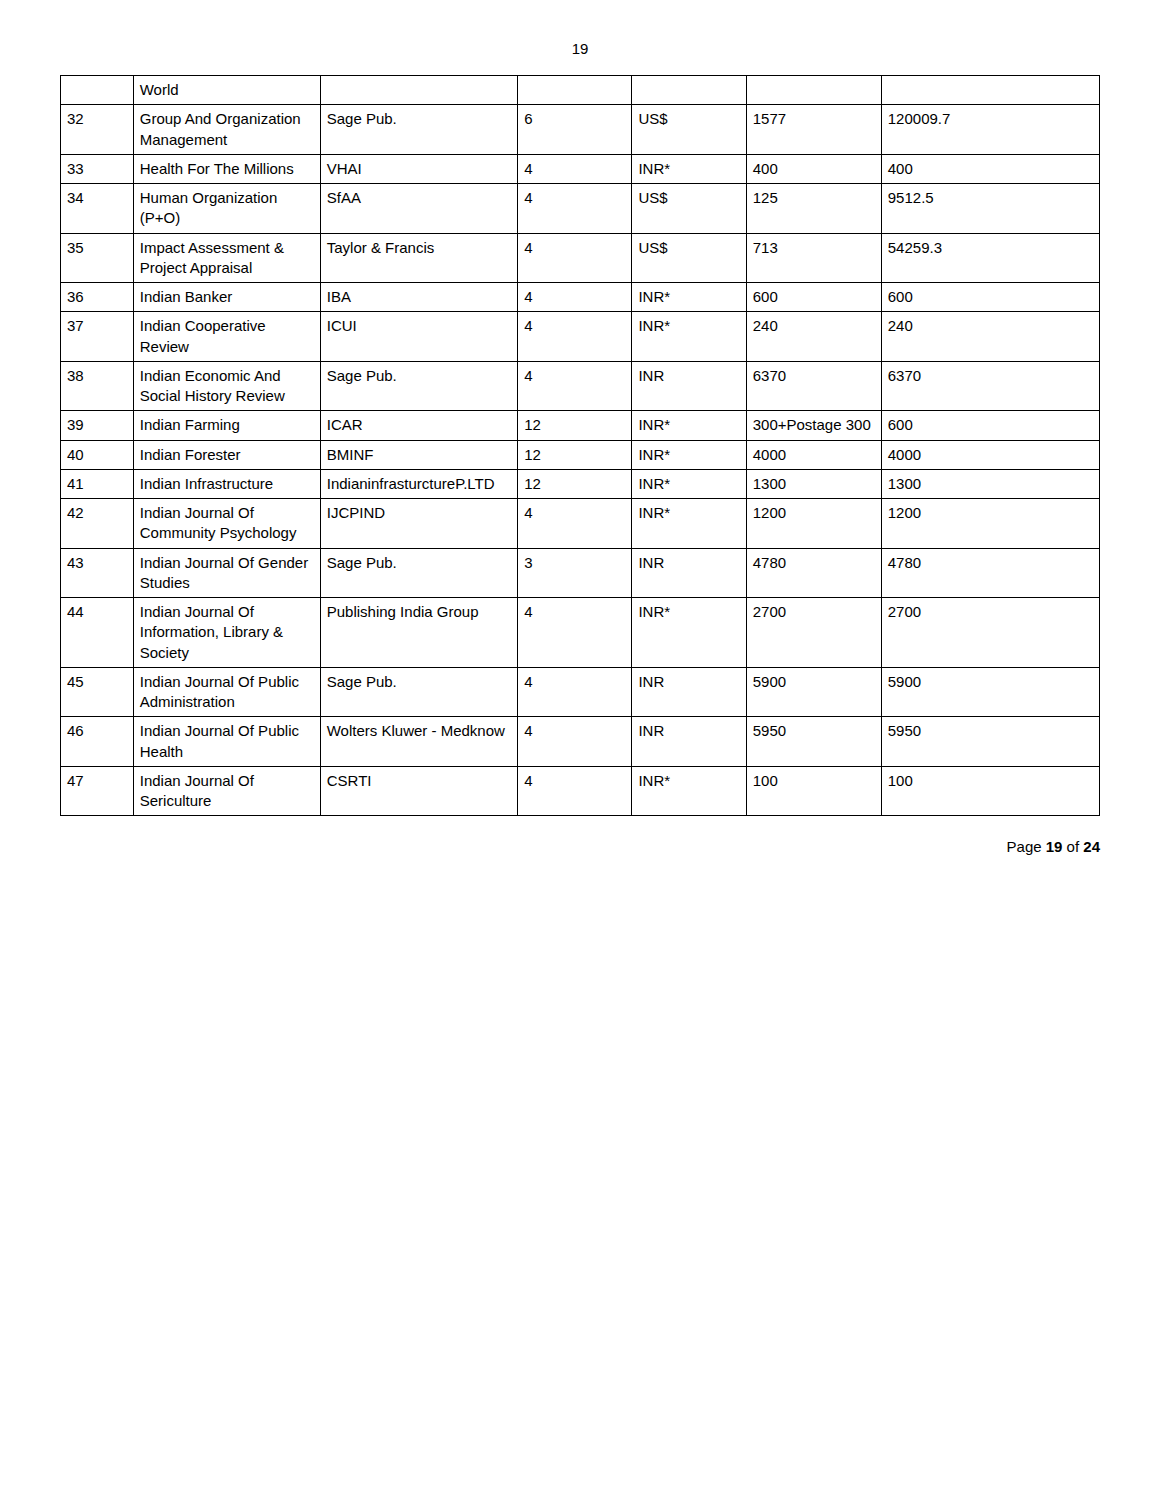19
| | World | | | | | |
| 32 | Group And Organization Management | Sage Pub. | 6 | US$ | 1577 | 120009.7 |
| 33 | Health For The Millions | VHAI | 4 | INR* | 400 | 400 |
| 34 | Human Organization (P+O) | SfAA | 4 | US$ | 125 | 9512.5 |
| 35 | Impact Assessment & Project Appraisal | Taylor & Francis | 4 | US$ | 713 | 54259.3 |
| 36 | Indian Banker | IBA | 4 | INR* | 600 | 600 |
| 37 | Indian Cooperative Review | ICUI | 4 | INR* | 240 | 240 |
| 38 | Indian Economic And Social History Review | Sage Pub. | 4 | INR | 6370 | 6370 |
| 39 | Indian Farming | ICAR | 12 | INR* | 300+Postage 300 | 600 |
| 40 | Indian Forester | BMINF | 12 | INR* | 4000 | 4000 |
| 41 | Indian Infrastructure | IndianinfrasturctureP.LTD | 12 | INR* | 1300 | 1300 |
| 42 | Indian Journal Of Community Psychology | IJCPIND | 4 | INR* | 1200 | 1200 |
| 43 | Indian Journal Of Gender Studies | Sage Pub. | 3 | INR | 4780 | 4780 |
| 44 | Indian Journal Of Information, Library & Society | Publishing India Group | 4 | INR* | 2700 | 2700 |
| 45 | Indian Journal Of Public Administration | Sage Pub. | 4 | INR | 5900 | 5900 |
| 46 | Indian Journal Of Public Health | Wolters Kluwer - Medknow | 4 | INR | 5950 | 5950 |
| 47 | Indian Journal Of Sericulture | CSRTI | 4 | INR* | 100 | 100 |
Page 19 of 24